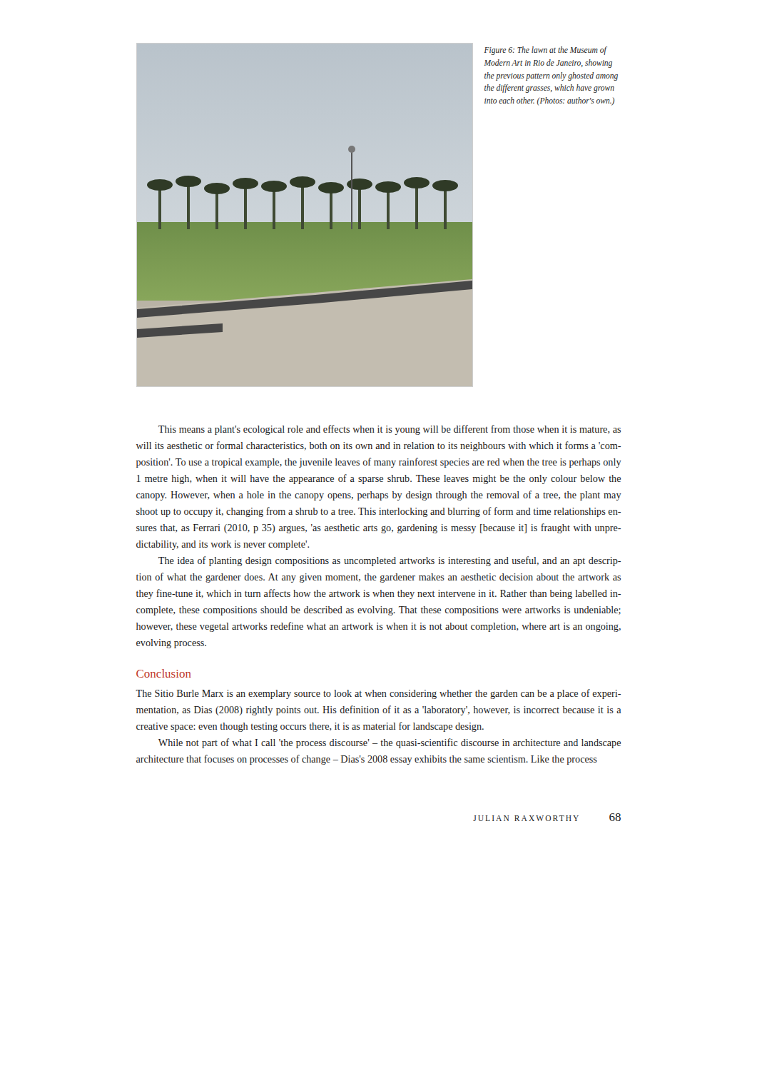Figure 6: The lawn at the Museum of Modern Art in Rio de Janeiro, showing the previous pattern only ghosted among the different grasses, which have grown into each other. (Photos: author's own.)
This means a plant's ecological role and effects when it is young will be different from those when it is mature, as will its aesthetic or formal characteristics, both on its own and in relation to its neighbours with which it forms a 'composition'. To use a tropical example, the juvenile leaves of many rainforest species are red when the tree is perhaps only 1 metre high, when it will have the appearance of a sparse shrub. These leaves might be the only colour below the canopy. However, when a hole in the canopy opens, perhaps by design through the removal of a tree, the plant may shoot up to occupy it, changing from a shrub to a tree. This interlocking and blurring of form and time relationships ensures that, as Ferrari (2010, p 35) argues, 'as aesthetic arts go, gardening is messy [because it] is fraught with unpredictability, and its work is never complete'.
The idea of planting design compositions as uncompleted artworks is interesting and useful, and an apt description of what the gardener does. At any given moment, the gardener makes an aesthetic decision about the artwork as they fine-tune it, which in turn affects how the artwork is when they next intervene in it. Rather than being labelled incomplete, these compositions should be described as evolving. That these compositions were artworks is undeniable; however, these vegetal artworks redefine what an artwork is when it is not about completion, where art is an ongoing, evolving process.
Conclusion
The Sitio Burle Marx is an exemplary source to look at when considering whether the garden can be a place of experimentation, as Dias (2008) rightly points out. His definition of it as a 'laboratory', however, is incorrect because it is a creative space: even though testing occurs there, it is as material for landscape design.
While not part of what I call 'the process discourse' – the quasi-scientific discourse in architecture and landscape architecture that focuses on processes of change – Dias's 2008 essay exhibits the same scientism. Like the process
Julian Raxworthy 68